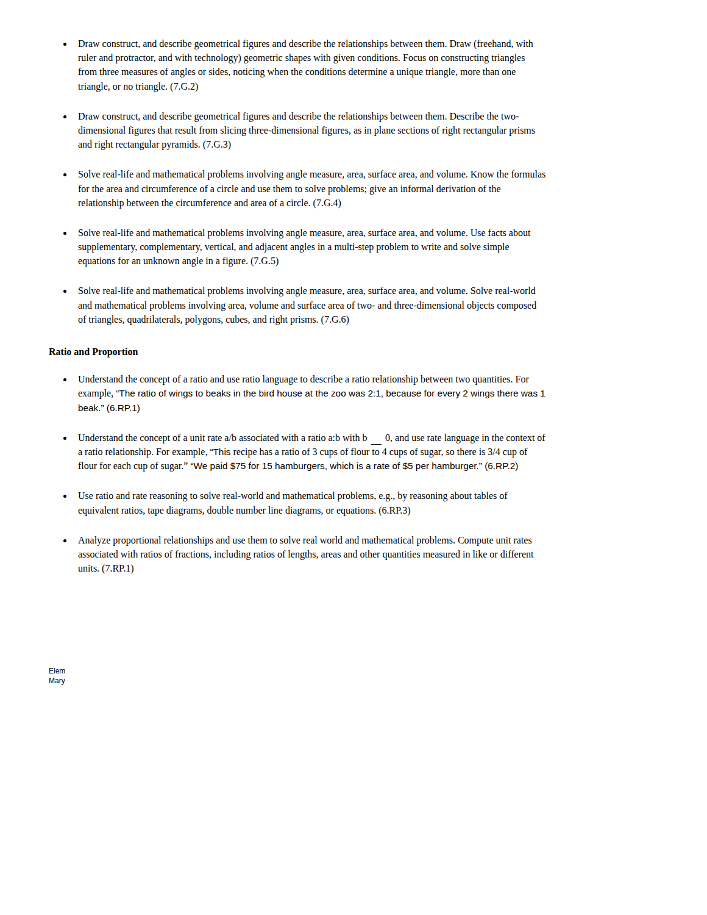Draw construct, and describe geometrical figures and describe the relationships between them. Draw (freehand, with ruler and protractor, and with technology) geometric shapes with given conditions. Focus on constructing triangles from three measures of angles or sides, noticing when the conditions determine a unique triangle, more than one triangle, or no triangle. (7.G.2)
Draw construct, and describe geometrical figures and describe the relationships between them. Describe the two-dimensional figures that result from slicing three-dimensional figures, as in plane sections of right rectangular prisms and right rectangular pyramids. (7.G.3)
Solve real-life and mathematical problems involving angle measure, area, surface area, and volume. Know the formulas for the area and circumference of a circle and use them to solve problems; give an informal derivation of the relationship between the circumference and area of a circle. (7.G.4)
Solve real-life and mathematical problems involving angle measure, area, surface area, and volume. Use facts about supplementary, complementary, vertical, and adjacent angles in a multi-step problem to write and solve simple equations for an unknown angle in a figure. (7.G.5)
Solve real-life and mathematical problems involving angle measure, area, surface area, and volume. Solve real-world and mathematical problems involving area, volume and surface area of two- and three-dimensional objects composed of triangles, quadrilaterals, polygons, cubes, and right prisms. (7.G.6)
Ratio and Proportion
Understand the concept of a ratio and use ratio language to describe a ratio relationship between two quantities. For example, “The ratio of wings to beaks in the bird house at the zoo was 2:1, because for every 2 wings there was 1 beak.” (6.RP.1)
Understand the concept of a unit rate a/b associated with a ratio a:b with b 0, and use rate language in the context of a ratio relationship. For example, “This recipe has a ratio of 3 cups of flour to 4 cups of sugar, so there is 3/4 cup of flour for each cup of sugar.” “We paid $75 for 15 hamburgers, which is a rate of $5 per hamburger.” (6.RP.2)
Use ratio and rate reasoning to solve real-world and mathematical problems, e.g., by reasoning about tables of equivalent ratios, tape diagrams, double number line diagrams, or equations. (6.RP.3)
Analyze proportional relationships and use them to solve real world and mathematical problems. Compute unit rates associated with ratios of fractions, including ratios of lengths, areas and other quantities measured in like or different units. (7.RP.1)
Elem
Mary